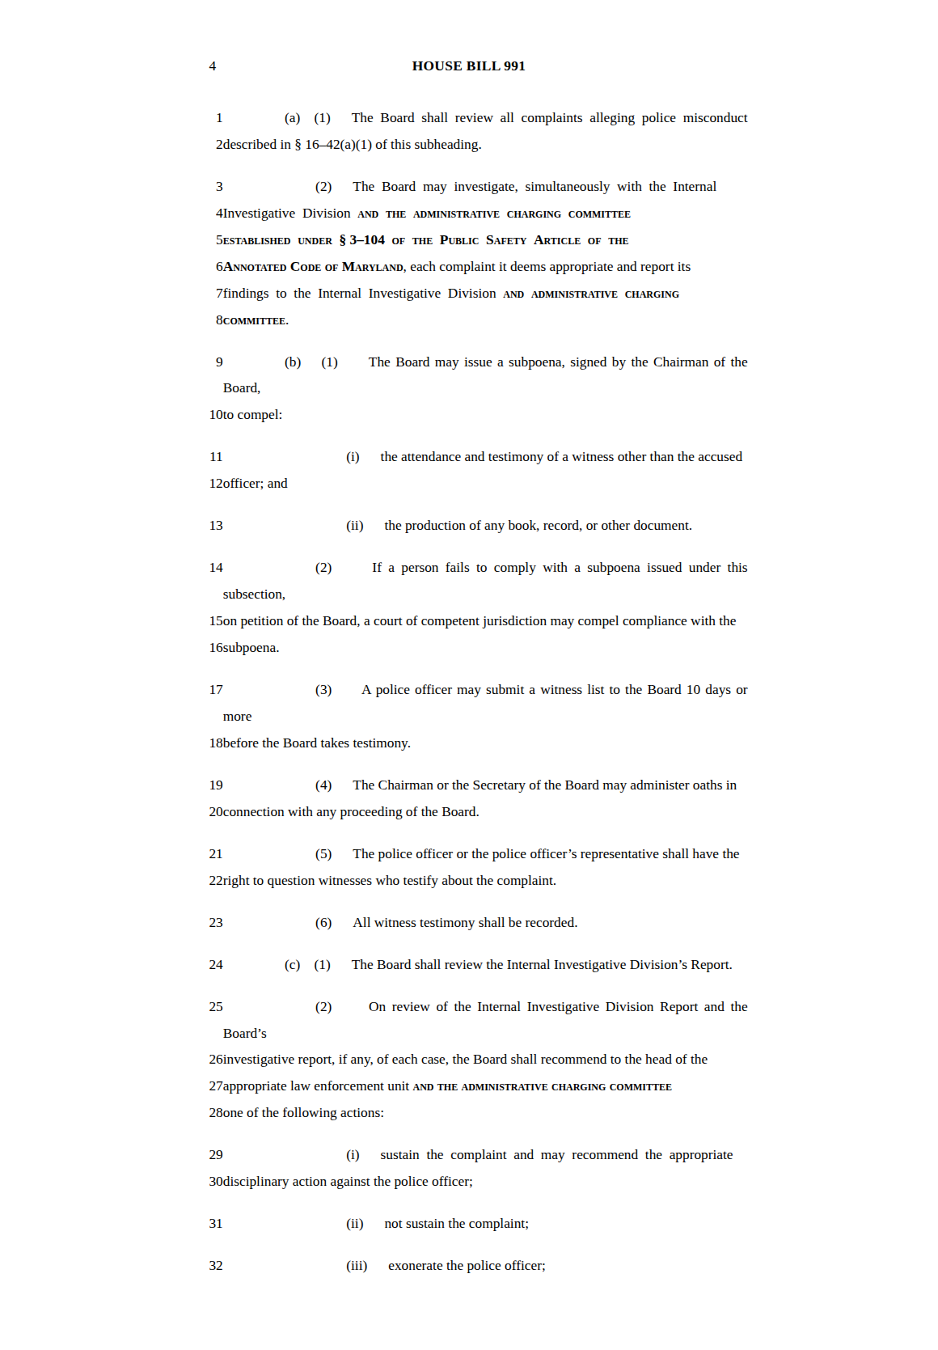4
HOUSE BILL 991
| 1 | (a) (1) The Board shall review all complaints alleging police misconduct |
| 2 | described in § 16–42(a)(1) of this subheading. |
| 3 | (2) The Board may investigate, simultaneously with the Internal |
| 4 | Investigative Division and the administrative charging committee |
| 5 | established under § 3–104 of the Public Safety Article of the |
| 6 | Annotated Code of Maryland , each complaint it deems appropriate and report its |
| 7 | findings to the Internal Investigative Division and administrative charging |
| 8 | committee . |
| 9 | (b) (1) The Board may issue a subpoena, signed by the Chairman of the Board, |
| 10 | to compel: |
| 11 | (i) the attendance and testimony of a witness other than the accused |
| 12 | officer; and |
| 13 | (ii) the production of any book, record, or other document. |
| 14 | (2) If a person fails to comply with a subpoena issued under this subsection, |
| 15 | on petition of the Board, a court of competent jurisdiction may compel compliance with the |
| 16 | subpoena. |
| 17 | (3) A police officer may submit a witness list to the Board 10 days or more |
| 18 | before the Board takes testimony. |
| 19 | (4) The Chairman or the Secretary of the Board may administer oaths in |
| 20 | connection with any proceeding of the Board. |
| 21 | (5) The police officer or the police officer’s representative shall have the |
| 22 | right to question witnesses who testify about the complaint. |
| 23 | (6) All witness testimony shall be recorded. |
| 24 | (c) (1) The Board shall review the Internal Investigative Division’s Report. |
| 25 | (2) On review of the Internal Investigative Division Report and the Board’s |
| 26 | investigative report, if any, of each case, the Board shall recommend to the head of the |
| 27 | appropriate law enforcement unit and the administrative charging committee |
| 28 | one of the following actions: |
| 29 | (i) sustain the complaint and may recommend the appropriate |
| 30 | disciplinary action against the police officer; |
| 31 | (ii) not sustain the complaint; |
| 32 | (iii) exonerate the police officer; |